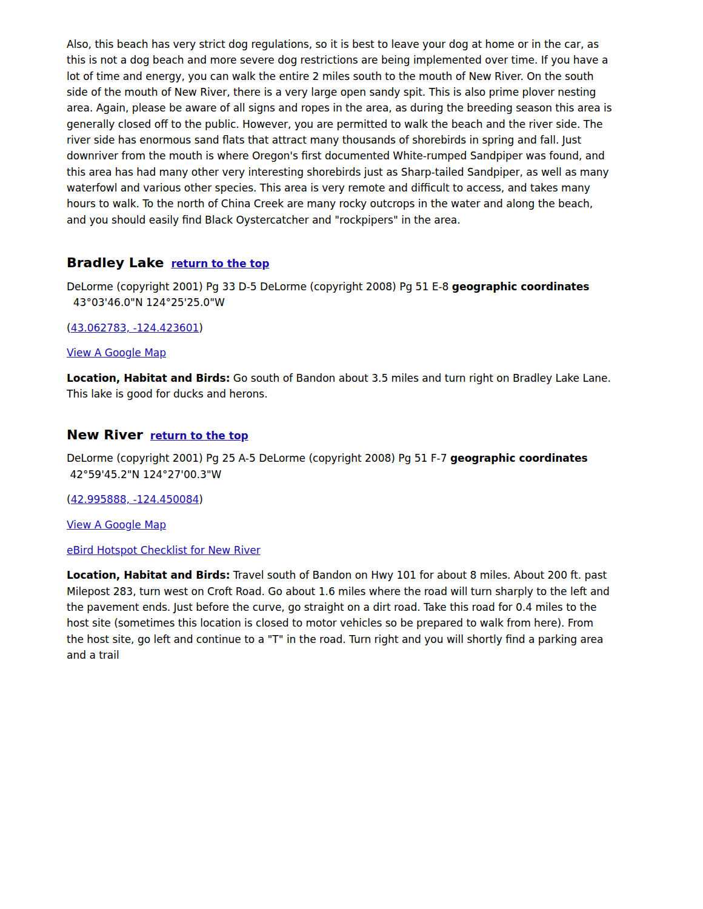Also, this beach has very strict dog regulations, so it is best to leave your dog at home or in the car, as this is not a dog beach and more severe dog restrictions are being implemented over time. If you have a lot of time and energy, you can walk the entire 2 miles south to the mouth of New River. On the south side of the mouth of New River, there is a very large open sandy spit. This is also prime plover nesting area. Again, please be aware of all signs and ropes in the area, as during the breeding season this area is generally closed off to the public. However, you are permitted to walk the beach and the river side. The river side has enormous sand flats that attract many thousands of shorebirds in spring and fall. Just downriver from the mouth is where Oregon's first documented White-rumped Sandpiper was found, and this area has had many other very interesting shorebirds just as Sharp-tailed Sandpiper, as well as many waterfowl and various other species. This area is very remote and difficult to access, and takes many hours to walk. To the north of China Creek are many rocky outcrops in the water and along the beach, and you should easily find Black Oystercatcher and "rockpipers" in the area.
Bradley Lake
return to the top
DeLorme (copyright 2001) Pg 33 D-5 DeLorme (copyright 2008) Pg 51 E-8 geographic coordinates 43°03'46.0"N 124°25'25.0"W
(43.062783, -124.423601)
View A Google Map
Location, Habitat and Birds: Go south of Bandon about 3.5 miles and turn right on Bradley Lake Lane. This lake is good for ducks and herons.
New River
return to the top
DeLorme (copyright 2001) Pg 25 A-5 DeLorme (copyright 2008) Pg 51 F-7 geographic coordinates 42°59'45.2"N 124°27'00.3"W
(42.995888, -124.450084)
View A Google Map
eBird Hotspot Checklist for New River
Location, Habitat and Birds: Travel south of Bandon on Hwy 101 for about 8 miles. About 200 ft. past Milepost 283, turn west on Croft Road. Go about 1.6 miles where the road will turn sharply to the left and the pavement ends. Just before the curve, go straight on a dirt road. Take this road for 0.4 miles to the host site (sometimes this location is closed to motor vehicles so be prepared to walk from here). From the host site, go left and continue to a "T" in the road. Turn right and you will shortly find a parking area and a trail